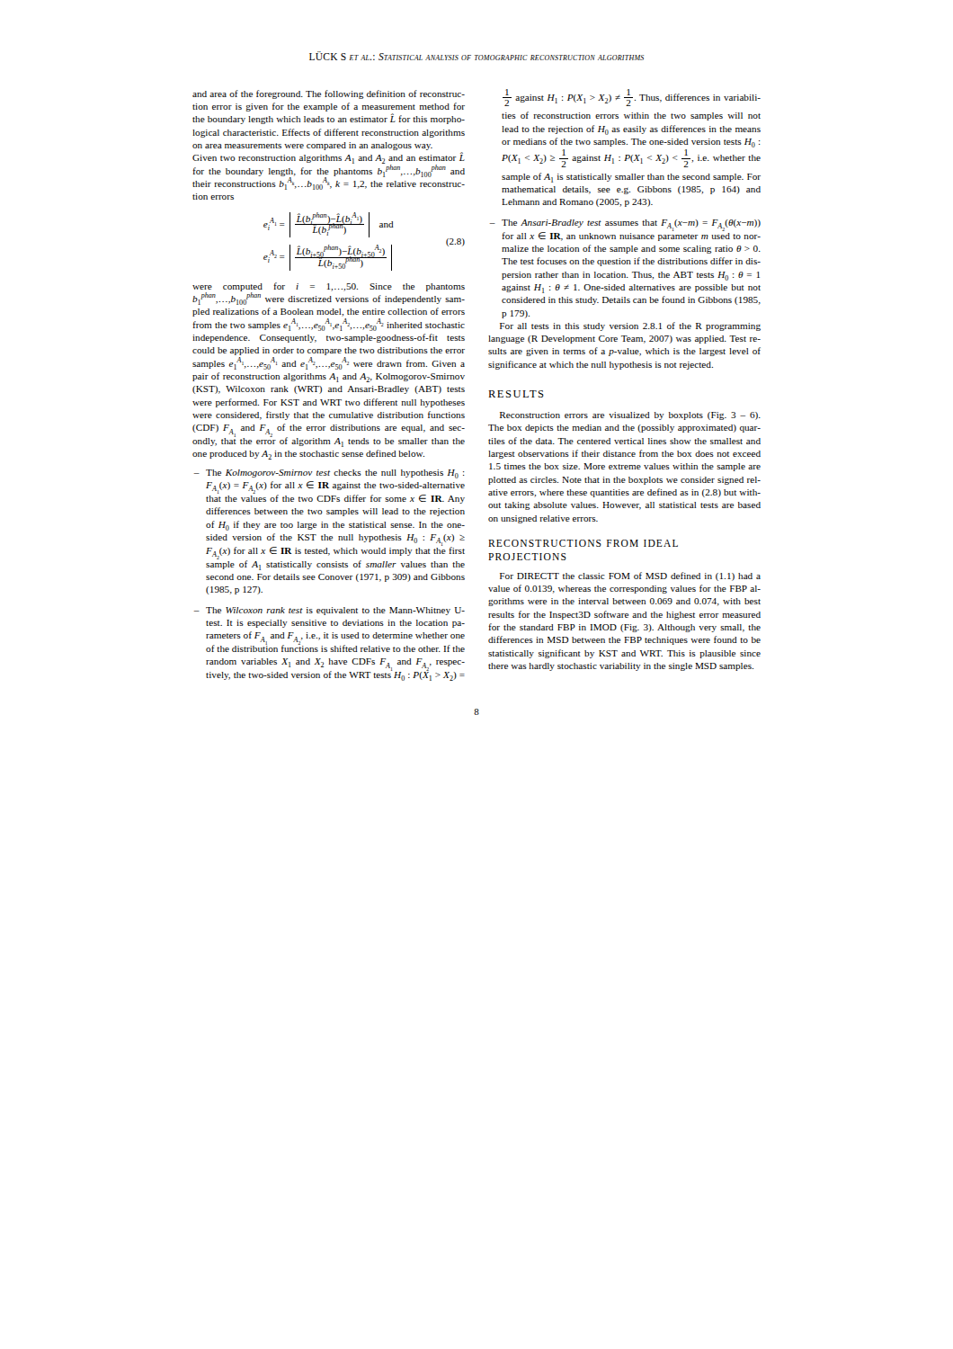LÜCK S et al.: Statistical analysis of tomographic reconstruction algorithms
and area of the foreground. The following definition of reconstruction error is given for the example of a measurement method for the boundary length which leads to an estimator L̂ for this morphological characteristic. Effects of different reconstruction algorithms on area measurements were compared in an analogous way.
Given two reconstruction algorithms A1 and A2 and an estimator L̂ for the boundary length, for the phantoms b1phan,…,b100phan and their reconstructions b1Ak,…b100Ak, k = 1,2, the relative reconstruction errors
eiA1 = L̂(biphan)−L̂(biA1) L̂(biphan) and eiA2 = L̂(bi+50phan)−L̂(bi+50A2) L̂(bi+50phan) (2.8)
were computed for i = 1,…,50. Since the phantoms b1phan,…,b100phan were discretized versions of independently sampled realizations of a Boolean model, the entire collection of errors from the two samples e1A1,…,e50A1,e1A2,…,e50A2 inherited stochastic independence. Consequently, two-sample-goodness-of-fit tests could be applied in order to compare the two distributions the error samples e1A1,…,e50A1 and e1A2,…,e50A2 were drawn from. Given a pair of reconstruction algorithms A1 and A2, Kolmogorov-Smirnov (KST), Wilcoxon rank (WRT) and Ansari-Bradley (ABT) tests were performed. For KST and WRT two different null hypotheses were considered, firstly that the cumulative distribution functions (CDF) FA1 and FA2 of the error distributions are equal, and secondly, that the error of algorithm A1 tends to be smaller than the one produced by A2 in the stochastic sense defined below.
The Kolmogorov-Smirnov test checks the null hypothesis H0 : FA1(x) = FA2(x) for all x ∈ IR against the two-sided-alternative that the values of the two CDFs differ for some x ∈ IR. Any differences between the two samples will lead to the rejection of H0 if they are too large in the statistical sense. In the one-sided version of the KST the null hypothesis H0 : FA1(x) ≥ FA2(x) for all x ∈ IR is tested, which would imply that the first sample of A1 statistically consists of smaller values than the second one. For details see Conover (1971, p 309) and Gibbons (1985, p 127).
The Wilcoxon rank test is equivalent to the Mann-Whitney U-test. It is especially sensitive to deviations in the location parameters of FA1 and FA2, i.e., it is used to determine whether one of the distribution functions is shifted relative to the other. If the random variables X1 and X2 have CDFs FA1 and FA2, respectively, the two-sided version of the WRT tests H0 : P(X1 > X2) = 12 against H1 : P(X1 > X2) ≠ 12. Thus, differences in variabilities of reconstruction errors within the two samples will not lead to the rejection of H0 as easily as differences in the means or medians of the two samples. The one-sided version tests H0 : P(X1 < X2) ≥ 12 against H1 : P(X1 < X2) < 12, i.e. whether the sample of A1 is statistically smaller than the second sample. For mathematical details, see e.g. Gibbons (1985, p 164) and Lehmann and Romano (2005, p 243).
The Ansari-Bradley test assumes that FA1(x−m) = FA2(θ(x−m)) for all x ∈ IR, an unknown nuisance parameter m used to normalize the location of the sample and some scaling ratio θ > 0. The test focuses on the question if the distributions differ in dispersion rather than in location. Thus, the ABT tests H0 : θ = 1 against H1 : θ ≠ 1. One-sided alternatives are possible but not considered in this study. Details can be found in Gibbons (1985, p 179).
For all tests in this study version 2.8.1 of the R programming language (R Development Core Team, 2007) was applied. Test results are given in terms of a p-value, which is the largest level of significance at which the null hypothesis is not rejected.
RESULTS
Reconstruction errors are visualized by boxplots (Fig. 3 – 6). The box depicts the median and the (possibly approximated) quartiles of the data. The centered vertical lines show the smallest and largest observations if their distance from the box does not exceed 1.5 times the box size. More extreme values within the sample are plotted as circles. Note that in the boxplots we consider signed relative errors, where these quantities are defined as in (2.8) but without taking absolute values. However, all statistical tests are based on unsigned relative errors.
RECONSTRUCTIONS FROM IDEAL PROJECTIONS
For DIRECTT the classic FOM of MSD defined in (1.1) had a value of 0.0139, whereas the corresponding values for the FBP algorithms were in the interval between 0.069 and 0.074, with best results for the Inspect3D software and the highest error measured for the standard FBP in IMOD (Fig. 3). Although very small, the differences in MSD between the FBP techniques were found to be statistically significant by KST and WRT. This is plausible since there was hardly stochastic variability in the single MSD samples.
8